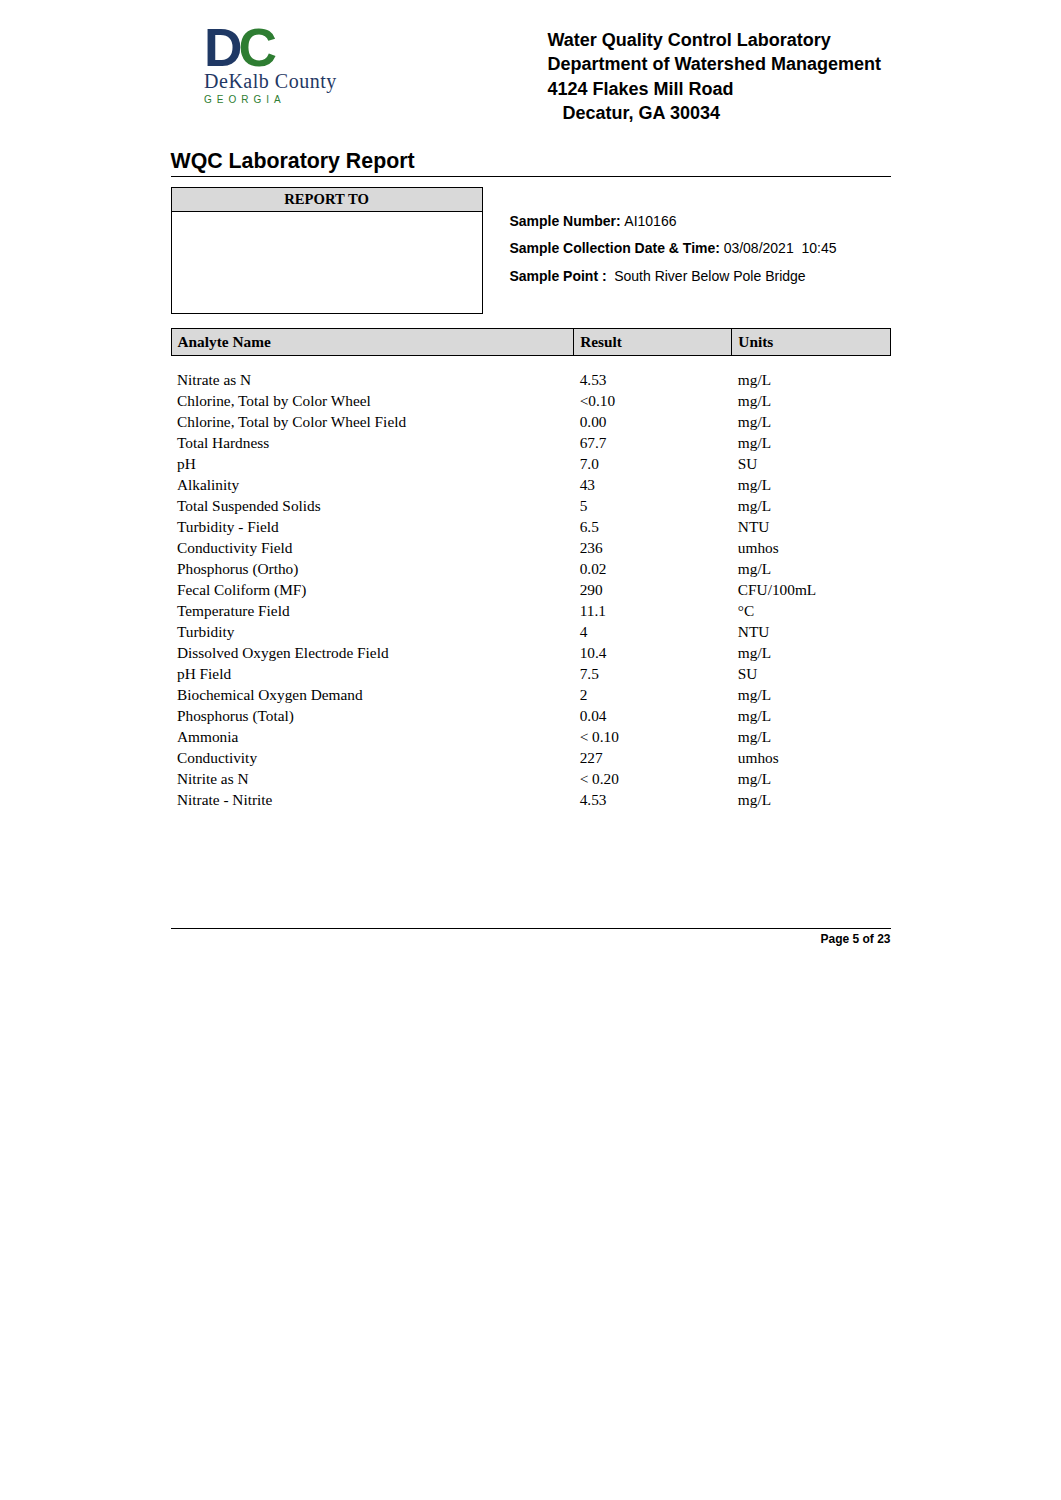DC
DeKalb County
GEORGIA
Water Quality Control Laboratory
Department of Watershed Management
4124 Flakes Mill Road
Decatur, GA 30034
WQC Laboratory Report
REPORT TO
Sample Number: AI10166
Sample Collection Date & Time: 03/08/2021 10:45
Sample Point : South River Below Pole Bridge
| Analyte Name | Result | Units |
| --- | --- | --- |
| Nitrate as N | 4.53 | mg/L |
| Chlorine, Total by Color Wheel | <0.10 | mg/L |
| Chlorine, Total by Color Wheel Field | 0.00 | mg/L |
| Total Hardness | 67.7 | mg/L |
| pH | 7.0 | SU |
| Alkalinity | 43 | mg/L |
| Total Suspended Solids | 5 | mg/L |
| Turbidity - Field | 6.5 | NTU |
| Conductivity Field | 236 | umhos |
| Phosphorus (Ortho) | 0.02 | mg/L |
| Fecal Coliform (MF) | 290 | CFU/100mL |
| Temperature Field | 11.1 | °C |
| Turbidity | 4 | NTU |
| Dissolved Oxygen Electrode Field | 10.4 | mg/L |
| pH Field | 7.5 | SU |
| Biochemical Oxygen Demand | 2 | mg/L |
| Phosphorus (Total) | 0.04 | mg/L |
| Ammonia | < 0.10 | mg/L |
| Conductivity | 227 | umhos |
| Nitrite as N | < 0.20 | mg/L |
| Nitrate - Nitrite | 4.53 | mg/L |
Page 5 of 23